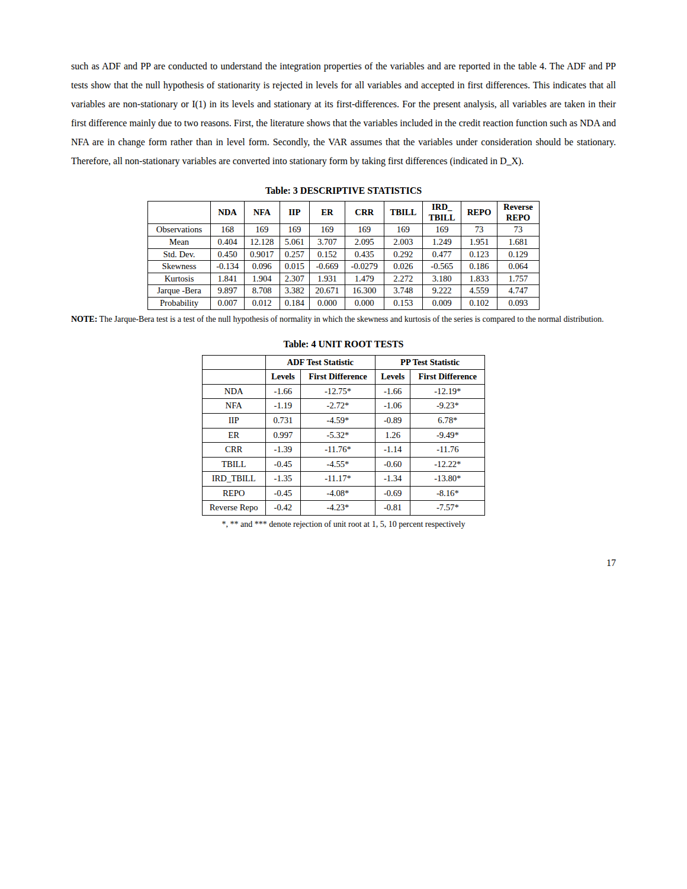such as ADF and PP are conducted to understand the integration properties of the variables and are reported in the table 4. The ADF and PP tests show that the null hypothesis of stationarity is rejected in levels for all variables and accepted in first differences. This indicates that all variables are non-stationary or I(1) in its levels and stationary at its first-differences. For the present analysis, all variables are taken in their first difference mainly due to two reasons. First, the literature shows that the variables included in the credit reaction function such as NDA and NFA are in change form rather than in level form. Secondly, the VAR assumes that the variables under consideration should be stationary. Therefore, all non-stationary variables are converted into stationary form by taking first differences (indicated in D_X).
Table: 3 DESCRIPTIVE STATISTICS
| | NDA | NFA | IIP | ER | CRR | TBILL | IRD_ TBILL | REPO | Reverse REPO |
| --- | --- | --- | --- | --- | --- | --- | --- | --- | --- |
| Observations | 168 | 169 | 169 | 169 | 169 | 169 | 169 | 73 | 73 |
| Mean | 0.404 | 12.128 | 5.061 | 3.707 | 2.095 | 2.003 | 1.249 | 1.951 | 1.681 |
| Std. Dev. | 0.450 | 0.9017 | 0.257 | 0.152 | 0.435 | 0.292 | 0.477 | 0.123 | 0.129 |
| Skewness | -0.134 | 0.096 | 0.015 | -0.669 | -0.0279 | 0.026 | -0.565 | 0.186 | 0.064 |
| Kurtosis | 1.841 | 1.904 | 2.307 | 1.931 | 1.479 | 2.272 | 3.180 | 1.833 | 1.757 |
| Jarque -Bera | 9.897 | 8.708 | 3.382 | 20.671 | 16.300 | 3.748 | 9.222 | 4.559 | 4.747 |
| Probability | 0.007 | 0.012 | 0.184 | 0.000 | 0.000 | 0.153 | 0.009 | 0.102 | 0.093 |
NOTE: The Jarque-Bera test is a test of the null hypothesis of normality in which the skewness and kurtosis of the series is compared to the normal distribution.
Table: 4 UNIT ROOT TESTS
| | ADF Test Statistic | PP Test Statistic |
| --- | --- | --- |
| | Levels | First Difference | Levels | First Difference |
| NDA | -1.66 | -12.75* | -1.66 | -12.19* |
| NFA | -1.19 | -2.72* | -1.06 | -9.23* |
| IIP | 0.731 | -4.59* | -0.89 | 6.78* |
| ER | 0.997 | -5.32* | 1.26 | -9.49* |
| CRR | -1.39 | -11.76* | -1.14 | -11.76 |
| TBILL | -0.45 | -4.55* | -0.60 | -12.22* |
| IRD_TBILL | -1.35 | -11.17* | -1.34 | -13.80* |
| REPO | -0.45 | -4.08* | -0.69 | -8.16* |
| Reverse Repo | -0.42 | -4.23* | -0.81 | -7.57* |
*, ** and *** denote rejection of unit root at 1, 5, 10 percent respectively
17